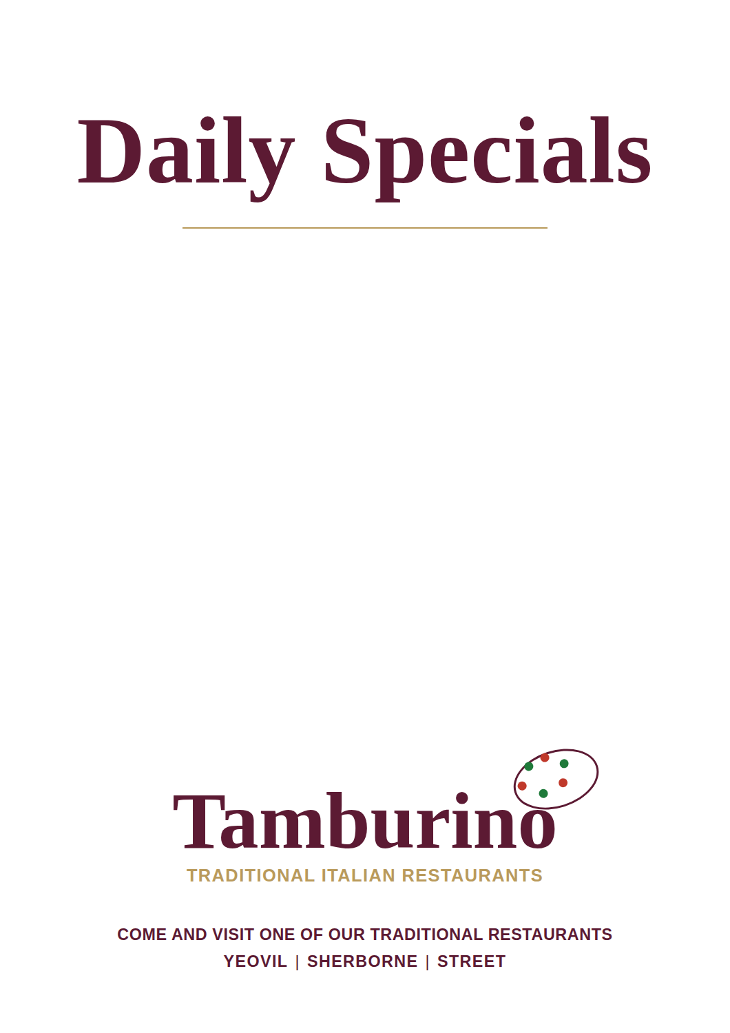Daily Specials
Tamburino
Traditional Italian Restaurants
Come and visit one of our traditional restaurants
Yeovil|Sherborne|Street